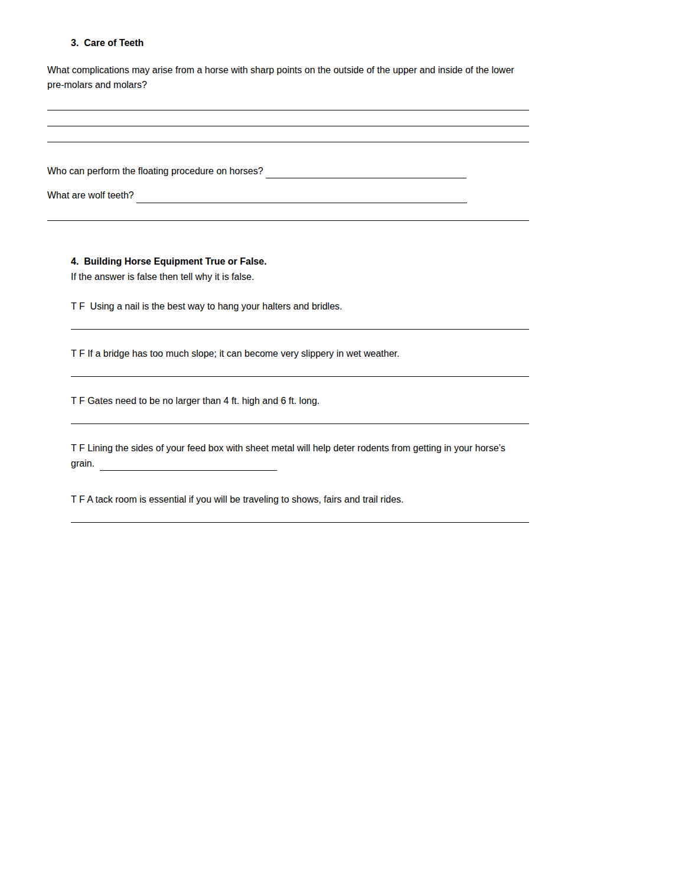3. Care of Teeth
What complications may arise from a horse with sharp points on the outside of the upper and inside of the lower pre-molars and molars?
Who can perform the floating procedure on horses?
What are wolf teeth?
4. Building Horse Equipment True or False.
If the answer is false then tell why it is false.
T F Using a nail is the best way to hang your halters and bridles.
T F If a bridge has too much slope; it can become very slippery in wet weather.
T F Gates need to be no larger than 4 ft. high and 6 ft. long.
T F Lining the sides of your feed box with sheet metal will help deter rodents from getting in your horse’s grain.
T F A tack room is essential if you will be traveling to shows, fairs and trail rides.